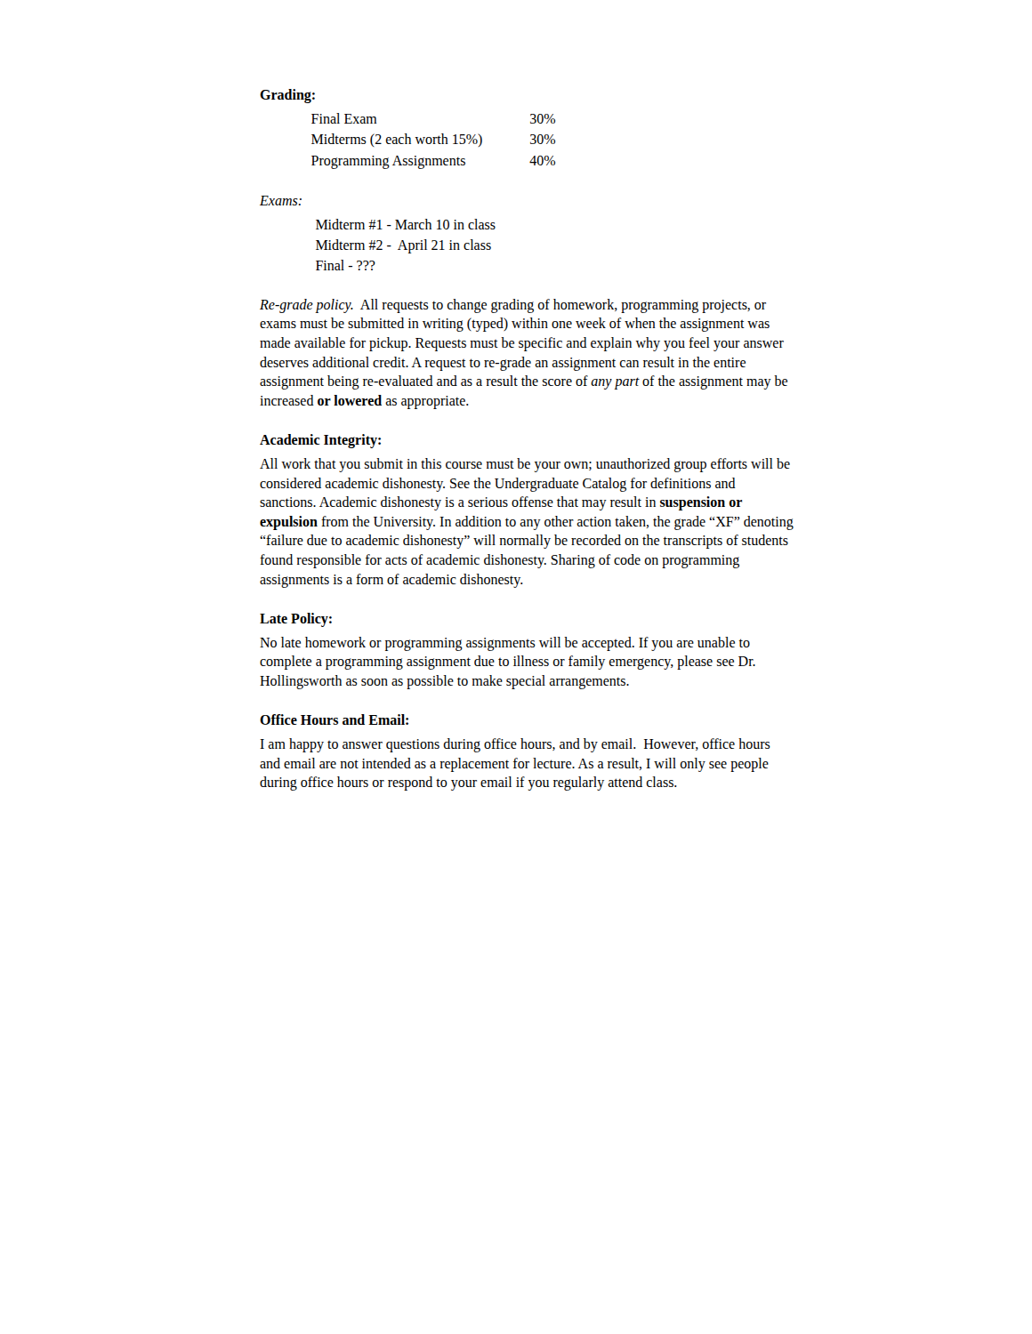Grading:
| Final Exam | 30% |
| Midterms (2 each worth 15%) | 30% |
| Programming Assignments | 40% |
Exams:
Midterm #1 - March 10 in class
Midterm #2 - April 21 in class
Final - ???
Re-grade policy. All requests to change grading of homework, programming projects, or exams must be submitted in writing (typed) within one week of when the assignment was made available for pickup. Requests must be specific and explain why you feel your answer deserves additional credit. A request to re-grade an assignment can result in the entire assignment being re-evaluated and as a result the score of any part of the assignment may be increased or lowered as appropriate.
Academic Integrity:
All work that you submit in this course must be your own; unauthorized group efforts will be considered academic dishonesty. See the Undergraduate Catalog for definitions and sanctions. Academic dishonesty is a serious offense that may result in suspension or expulsion from the University. In addition to any other action taken, the grade “XF” denoting “failure due to academic dishonesty” will normally be recorded on the transcripts of students found responsible for acts of academic dishonesty. Sharing of code on programming assignments is a form of academic dishonesty.
Late Policy:
No late homework or programming assignments will be accepted. If you are unable to complete a programming assignment due to illness or family emergency, please see Dr. Hollingsworth as soon as possible to make special arrangements.
Office Hours and Email:
I am happy to answer questions during office hours, and by email. However, office hours and email are not intended as a replacement for lecture. As a result, I will only see people during office hours or respond to your email if you regularly attend class.